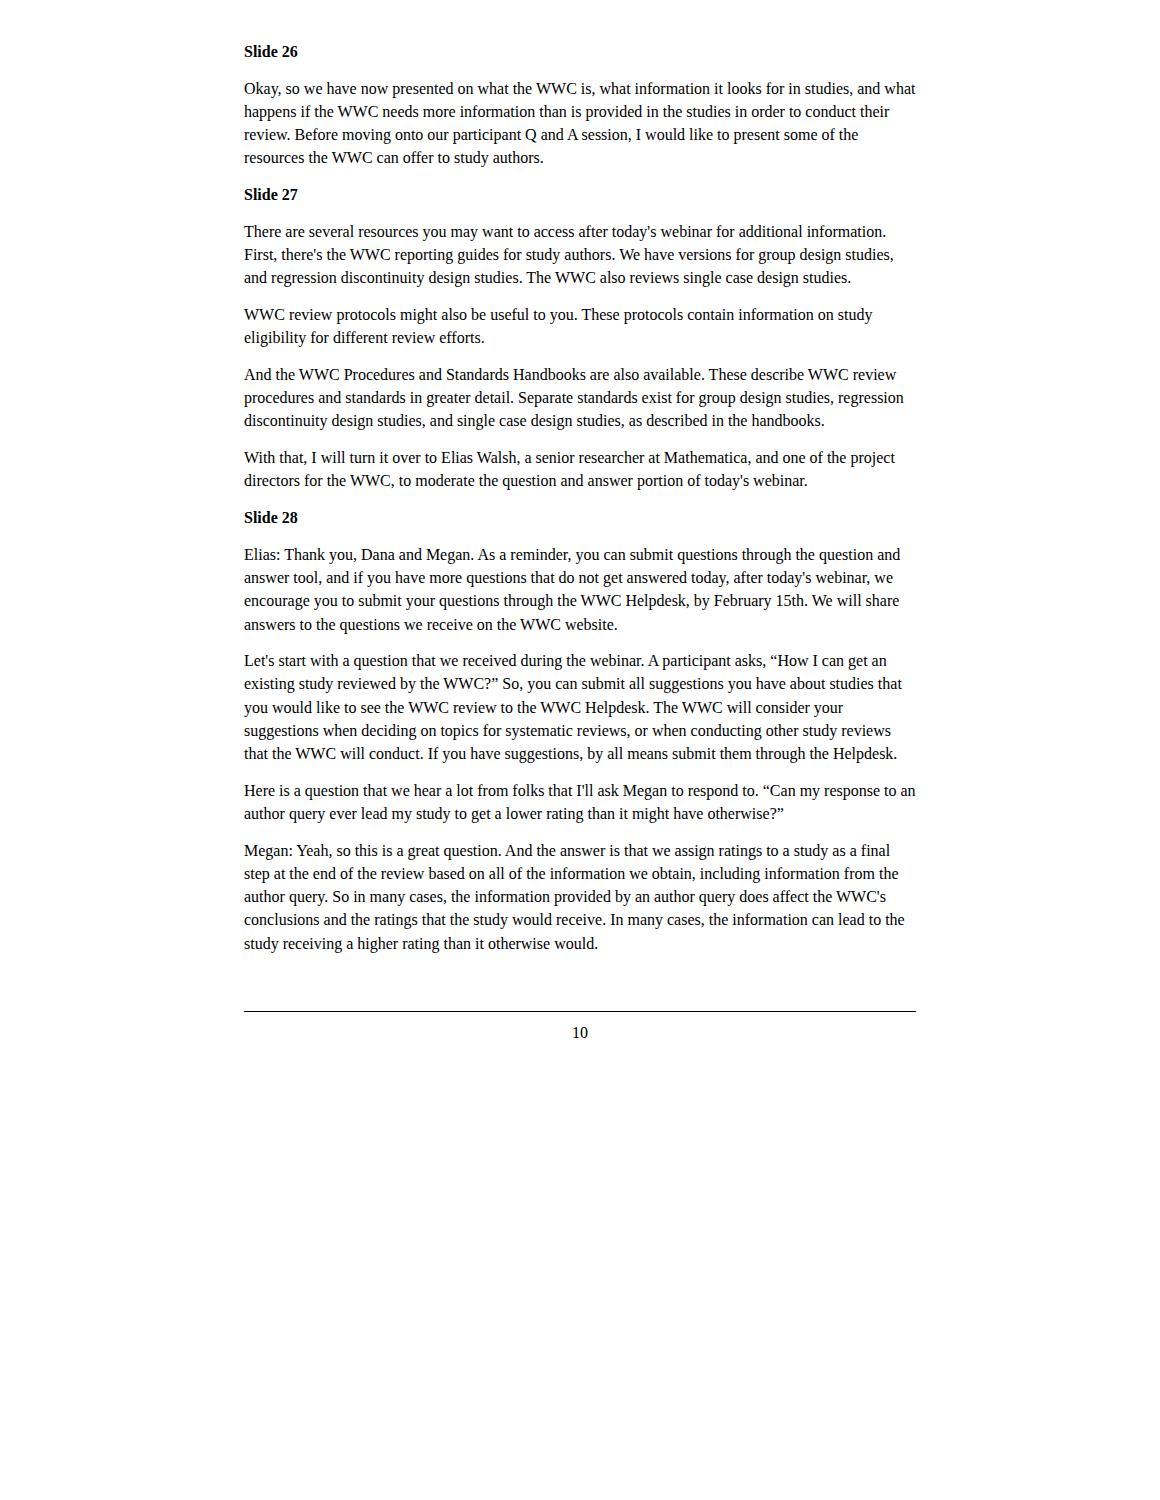Slide 26
Okay, so we have now presented on what the WWC is, what information it looks for in studies, and what happens if the WWC needs more information than is provided in the studies in order to conduct their review. Before moving onto our participant Q and A session, I would like to present some of the resources the WWC can offer to study authors.
Slide 27
There are several resources you may want to access after today's webinar for additional information. First, there's the WWC reporting guides for study authors. We have versions for group design studies, and regression discontinuity design studies. The WWC also reviews single case design studies.
WWC review protocols might also be useful to you. These protocols contain information on study eligibility for different review efforts.
And the WWC Procedures and Standards Handbooks are also available. These describe WWC review procedures and standards in greater detail. Separate standards exist for group design studies, regression discontinuity design studies, and single case design studies, as described in the handbooks.
With that, I will turn it over to Elias Walsh, a senior researcher at Mathematica, and one of the project directors for the WWC, to moderate the question and answer portion of today's webinar.
Slide 28
Elias: Thank you, Dana and Megan. As a reminder, you can submit questions through the question and answer tool, and if you have more questions that do not get answered today, after today's webinar, we encourage you to submit your questions through the WWC Helpdesk, by February 15th. We will share answers to the questions we receive on the WWC website.
Let's start with a question that we received during the webinar. A participant asks, “How I can get an existing study reviewed by the WWC?” So, you can submit all suggestions you have about studies that you would like to see the WWC review to the WWC Helpdesk. The WWC will consider your suggestions when deciding on topics for systematic reviews, or when conducting other study reviews that the WWC will conduct. If you have suggestions, by all means submit them through the Helpdesk.
Here is a question that we hear a lot from folks that I'll ask Megan to respond to. “Can my response to an author query ever lead my study to get a lower rating than it might have otherwise?”
Megan: Yeah, so this is a great question. And the answer is that we assign ratings to a study as a final step at the end of the review based on all of the information we obtain, including information from the author query. So in many cases, the information provided by an author query does affect the WWC's conclusions and the ratings that the study would receive. In many cases, the information can lead to the study receiving a higher rating than it otherwise would.
10